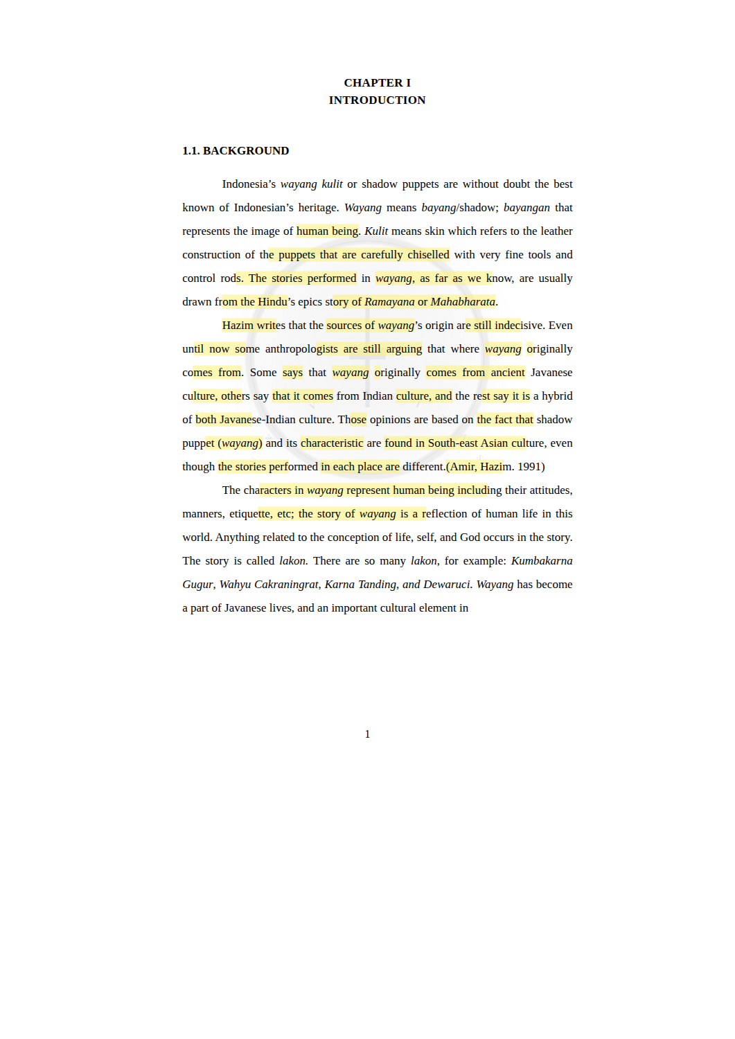U N I V E R S I T A S
CHAPTER I
INTRODUCTION
1.1. BACKGROUND
Indonesia’s wayang kulit or shadow puppets are without doubt the best known of Indonesian’s heritage. Wayang means bayang/shadow; bayangan that represents the image of human being. Kulit means skin which refers to the leather construction of the puppets that are carefully chiselled with very fine tools and control rods. The stories performed in wayang, as far as we know, are usually drawn from the Hindu’s epics story of Ramayana or Mahabharata.
Hazim writes that the sources of wayang’s origin are still indecisive. Even until now some anthropologists are still arguing that where wayang originally comes from. Some says that wayang originally comes from ancient Javanese culture, others say that it comes from Indian culture, and the rest say it is a hybrid of both Javanese-Indian culture. Those opinions are based on the fact that shadow puppet (wayang) and its characteristic are found in South-east Asian culture, even though the stories performed in each place are different.(Amir, Hazim. 1991)
The characters in wayang represent human being including their attitudes, manners, etiquette, etc; the story of wayang is a reflection of human life in this world. Anything related to the conception of life, self, and God occurs in the story. The story is called lakon. There are so many lakon, for example: Kumbakarna Gugur, Wahyu Cakraningrat, Karna Tanding, and Dewaruci. Wayang has become a part of Javanese lives, and an important cultural element in
1